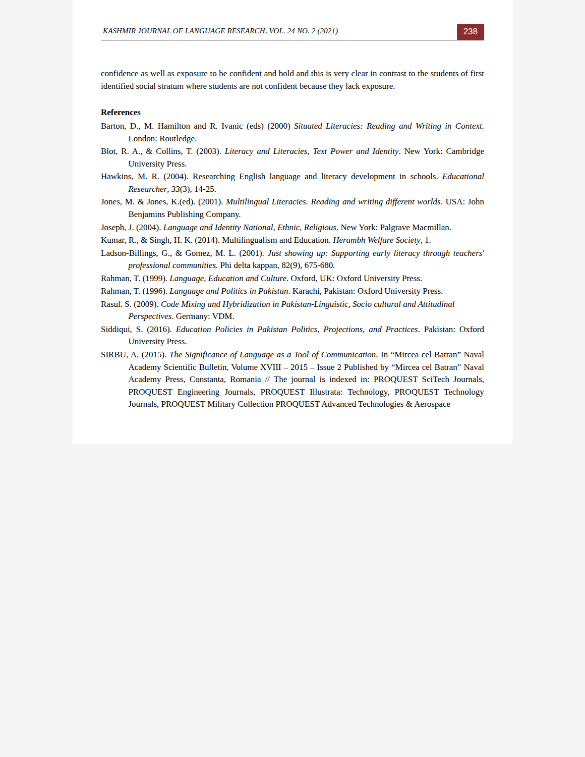KASHMIR JOURNAL OF LANGUAGE RESEARCH, VOL. 24 NO. 2 (2021)
238
confidence as well as exposure to be confident and bold and this is very clear in contrast to the students of first identified social stratum where students are not confident because they lack exposure.
References
Barton, D., M. Hamilton and R. Ivanic (eds) (2000) Situated Literacies: Reading and Writing in Context. London: Routledge.
Blot, R. A., & Collins, T. (2003). Literacy and Literacies, Text Power and Identity. New York: Cambridge University Press.
Hawkins, M. R. (2004). Researching English language and literacy development in schools. Educational Researcher, 33(3), 14-25.
Jones, M. & Jones, K.(ed). (2001). Multilingual Literacies. Reading and writing different worlds. USA: John Benjamins Publishing Company.
Joseph, J. (2004). Language and Identity National, Ethnic, Religious. New York: Palgrave Macmillan.
Kumar, R., & Singh, H. K. (2014). Multilingualism and Education. Herambh Welfare Society, 1.
Ladson-Billings, G., & Gomez, M. L. (2001). Just showing up: Supporting early literacy through teachers' professional communities. Phi delta kappan, 82(9), 675-680.
Rahman, T. (1999). Language, Education and Culture. Oxford, UK: Oxford University Press.
Rahman, T. (1996). Language and Politics in Pakistan. Karachi, Pakistan: Oxford University Press.
Rasul. S. (2009). Code Mixing and Hybridization in Pakistan-Linguistic, Socio cultural and Attitudinal Perspectives. Germany: VDM.
Siddiqui, S. (2016). Education Policies in Pakistan Politics, Projections, and Practices. Pakistan: Oxford University Press.
SIRBU, A. (2015). The Significance of Language as a Tool of Communication. In “Mircea cel Batran” Naval Academy Scientific Bulletin, Volume XVIII – 2015 – Issue 2 Published by “Mircea cel Batran” Naval Academy Press, Constanta, Romania // The journal is indexed in: PROQUEST SciTech Journals, PROQUEST Engineering Journals, PROQUEST Illustrata: Technology, PROQUEST Technology Journals, PROQUEST Military Collection PROQUEST Advanced Technologies & Aerospace